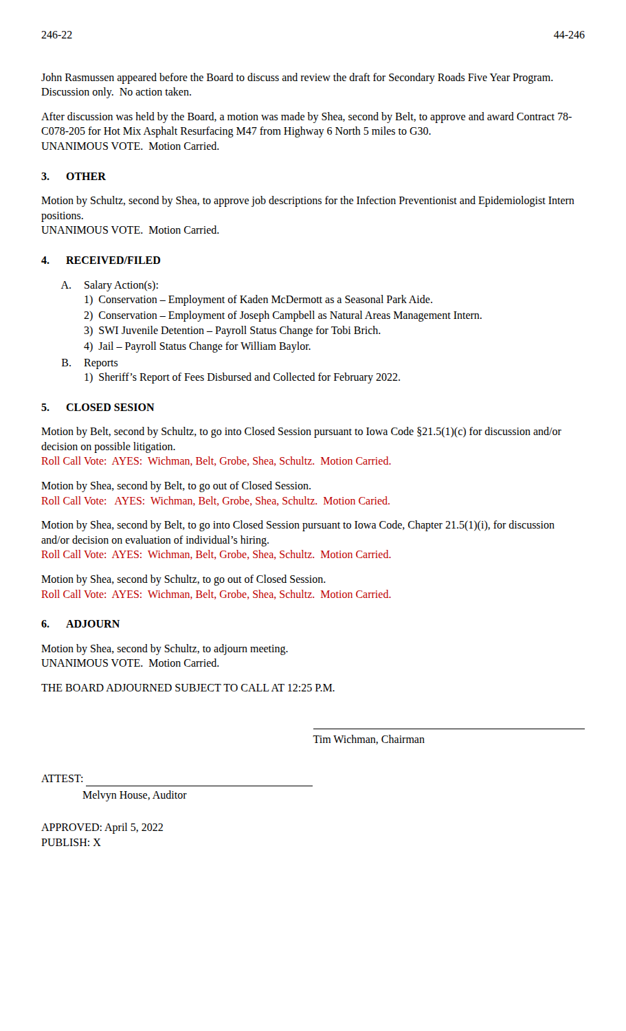246-22 44-246
John Rasmussen appeared before the Board to discuss and review the draft for Secondary Roads Five Year Program. Discussion only. No action taken.
After discussion was held by the Board, a motion was made by Shea, second by Belt, to approve and award Contract 78-C078-205 for Hot Mix Asphalt Resurfacing M47 from Highway 6 North 5 miles to G30.
UNANIMOUS VOTE. Motion Carried.
3. OTHER
Motion by Schultz, second by Shea, to approve job descriptions for the Infection Preventionist and Epidemiologist Intern positions.
UNANIMOUS VOTE. Motion Carried.
4. RECEIVED/FILED
Salary Action(s):
1) Conservation – Employment of Kaden McDermott as a Seasonal Park Aide.
2) Conservation – Employment of Joseph Campbell as Natural Areas Management Intern.
3) SWI Juvenile Detention – Payroll Status Change for Tobi Brich.
4) Jail – Payroll Status Change for William Baylor.
Reports
1) Sheriff’s Report of Fees Disbursed and Collected for February 2022.
5. CLOSED SESION
Motion by Belt, second by Schultz, to go into Closed Session pursuant to Iowa Code §21.5(1)(c) for discussion and/or decision on possible litigation.
Roll Call Vote: AYES: Wichman, Belt, Grobe, Shea, Schultz. Motion Carried.
Motion by Shea, second by Belt, to go out of Closed Session.
Roll Call Vote: AYES: Wichman, Belt, Grobe, Shea, Schultz. Motion Caried.
Motion by Shea, second by Belt, to go into Closed Session pursuant to Iowa Code, Chapter 21.5(1)(i), for discussion and/or decision on evaluation of individual’s hiring.
Roll Call Vote: AYES: Wichman, Belt, Grobe, Shea, Schultz. Motion Carried.
Motion by Shea, second by Schultz, to go out of Closed Session.
Roll Call Vote: AYES: Wichman, Belt, Grobe, Shea, Schultz. Motion Carried.
6. ADJOURN
Motion by Shea, second by Schultz, to adjourn meeting.
UNANIMOUS VOTE. Motion Carried.
THE BOARD ADJOURNED SUBJECT TO CALL AT 12:25 P.M.
Tim Wichman, Chairman
ATTEST:
Melvyn House, Auditor
APPROVED: April 5, 2022
PUBLISH: X